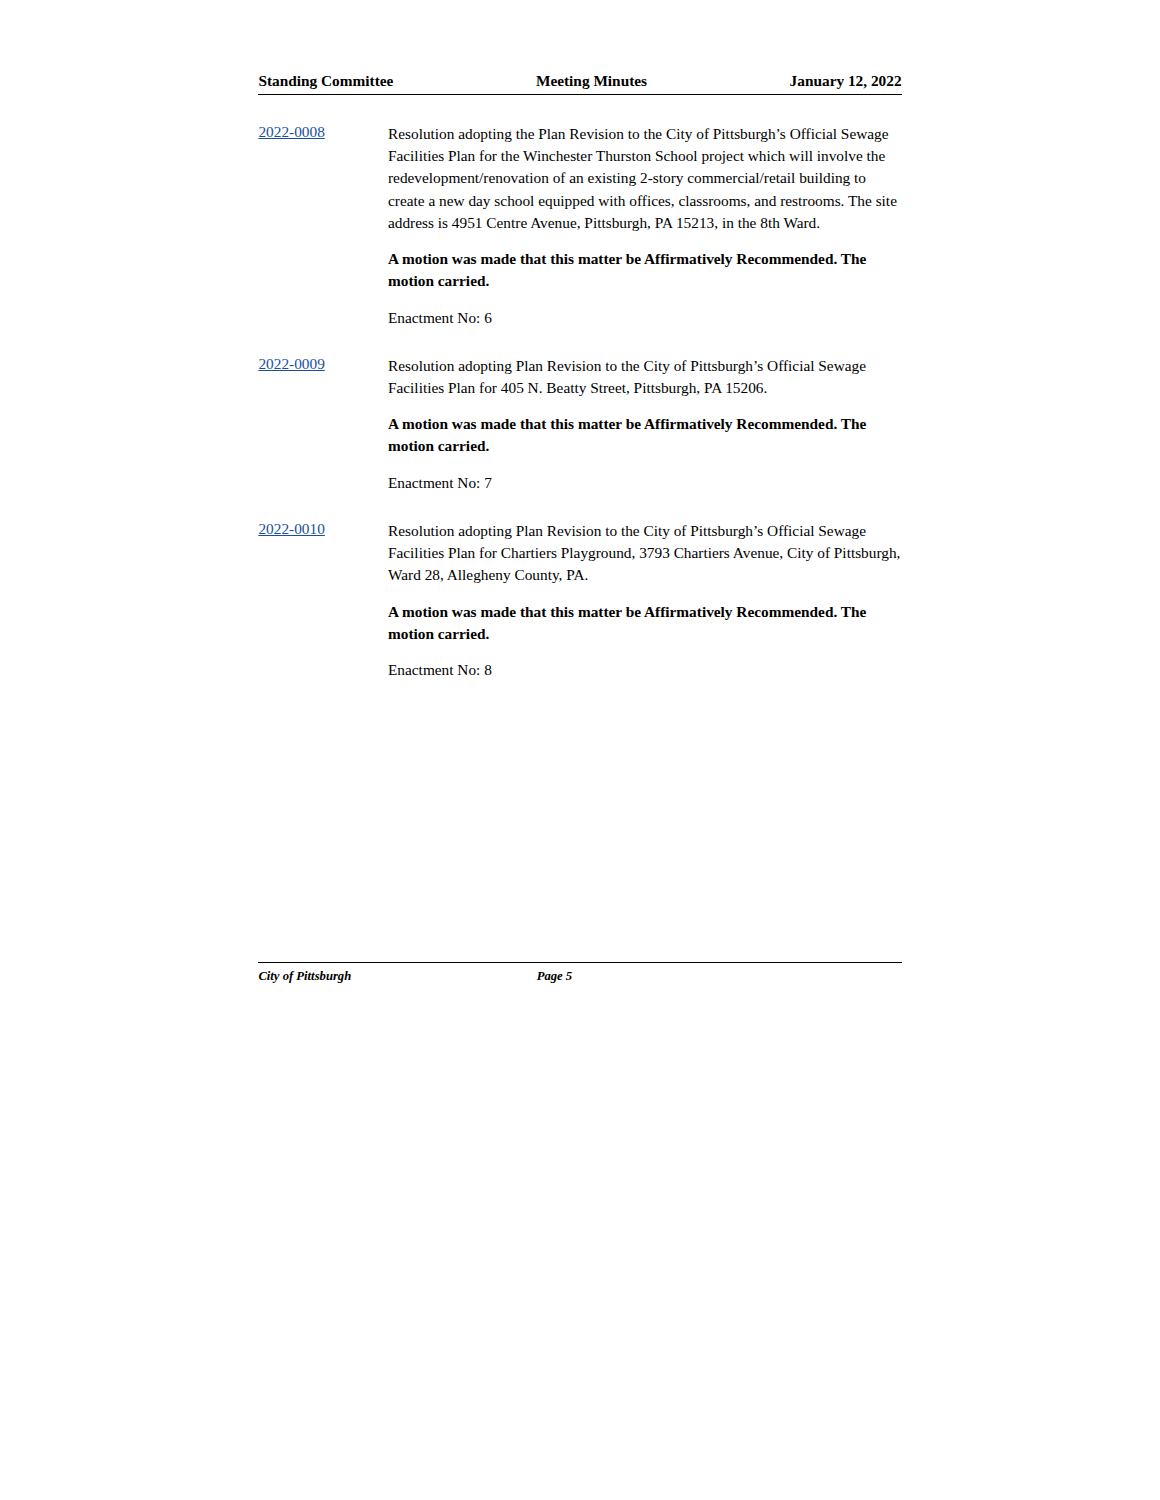Standing Committee
Meeting Minutes
January 12, 2022
2022-0008
Resolution adopting the Plan Revision to the City of Pittsburgh’s Official Sewage Facilities Plan for the Winchester Thurston School project which will involve the redevelopment/renovation of an existing 2-story commercial/retail building to create a new day school equipped with offices, classrooms, and restrooms. The site address is 4951 Centre Avenue, Pittsburgh, PA 15213, in the 8th Ward.
A motion was made that this matter be Affirmatively Recommended. The motion carried.
Enactment No: 6
2022-0009
Resolution adopting Plan Revision to the City of Pittsburgh’s Official Sewage Facilities Plan for 405 N. Beatty Street, Pittsburgh, PA 15206.
A motion was made that this matter be Affirmatively Recommended. The motion carried.
Enactment No: 7
2022-0010
Resolution adopting Plan Revision to the City of Pittsburgh’s Official Sewage Facilities Plan for Chartiers Playground, 3793 Chartiers Avenue, City of Pittsburgh, Ward 28, Allegheny County, PA.
A motion was made that this matter be Affirmatively Recommended. The motion carried.
Enactment No: 8
City of Pittsburgh
Page 5